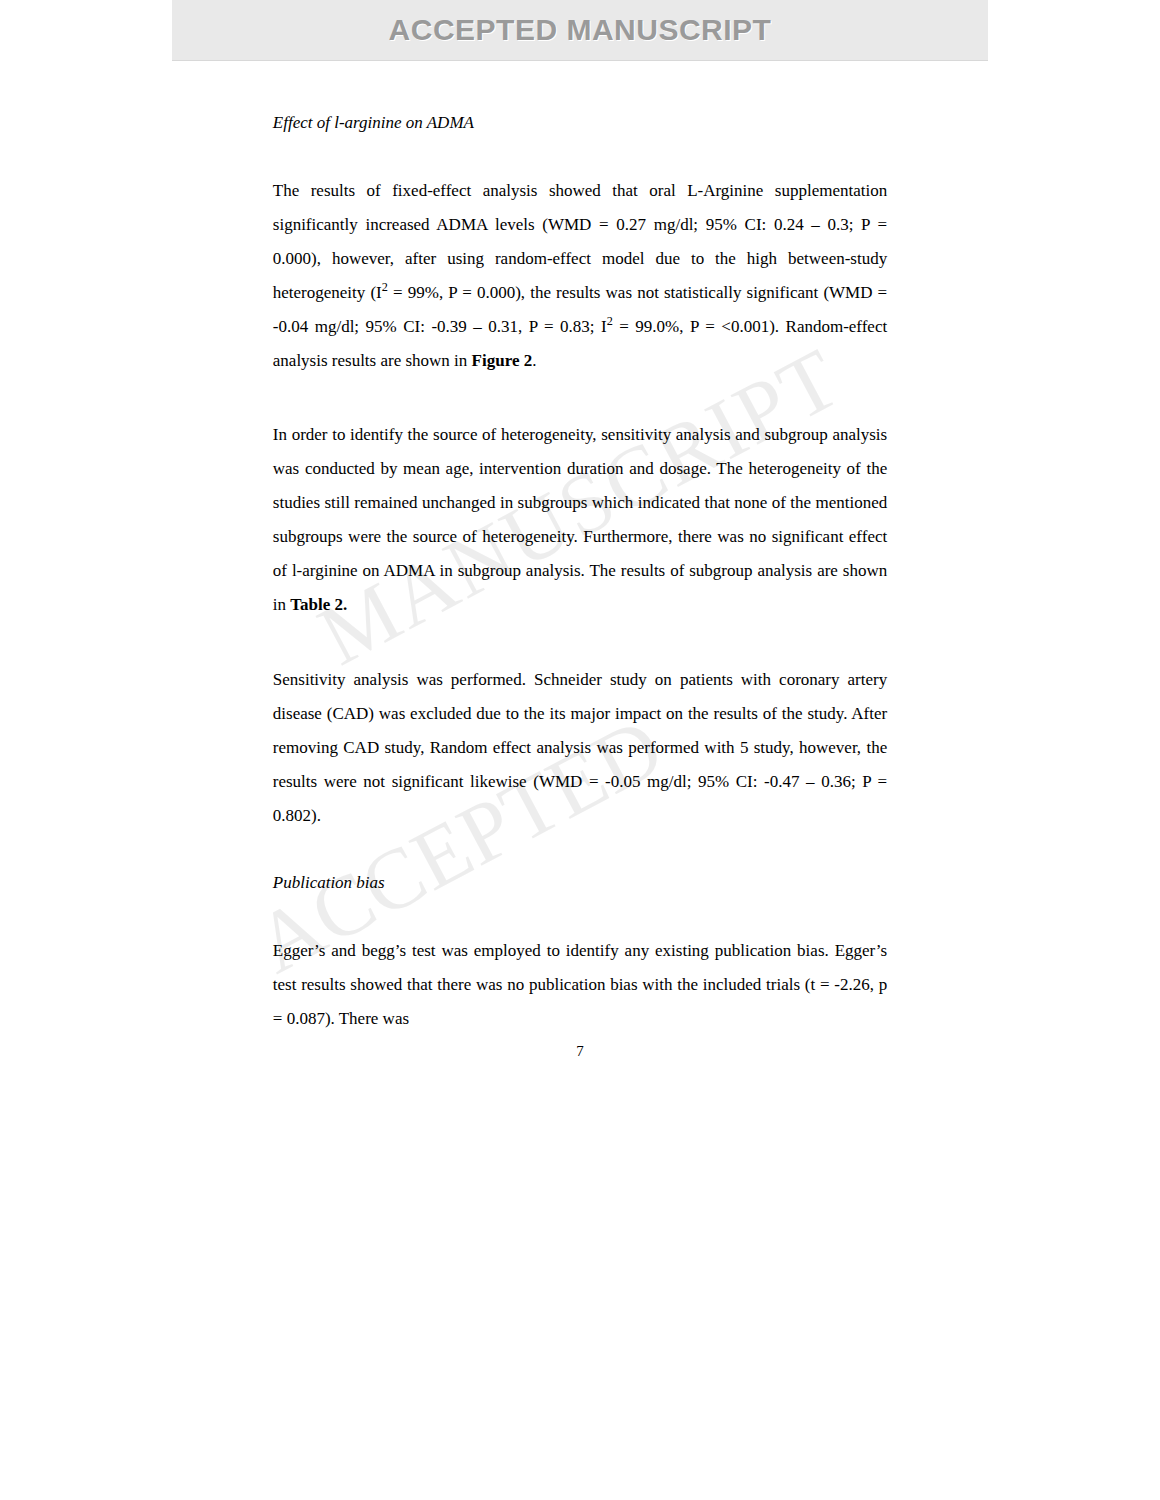ACCEPTED MANUSCRIPT
MANUSCRIPT
ACCEPTED
Effect of l-arginine on ADMA
The results of fixed-effect analysis showed that oral L-Arginine supplementation significantly increased ADMA levels (WMD = 0.27 mg/dl; 95% CI: 0.24 – 0.3; P = 0.000), however, after using random-effect model due to the high between-study heterogeneity (I2 = 99%, P = 0.000), the results was not statistically significant (WMD = -0.04 mg/dl; 95% CI: -0.39 – 0.31, P = 0.83; I2 = 99.0%, P = <0.001). Random-effect analysis results are shown in Figure 2.
In order to identify the source of heterogeneity, sensitivity analysis and subgroup analysis was conducted by mean age, intervention duration and dosage. The heterogeneity of the studies still remained unchanged in subgroups which indicated that none of the mentioned subgroups were the source of heterogeneity. Furthermore, there was no significant effect of l-arginine on ADMA in subgroup analysis. The results of subgroup analysis are shown in Table 2.
Sensitivity analysis was performed. Schneider study on patients with coronary artery disease (CAD) was excluded due to the its major impact on the results of the study. After removing CAD study, Random effect analysis was performed with 5 study, however, the results were not significant likewise (WMD = -0.05 mg/dl; 95% CI: -0.47 – 0.36; P = 0.802).
Publication bias
Egger’s and begg’s test was employed to identify any existing publication bias. Egger’s test results showed that there was no publication bias with the included trials (t = -2.26, p = 0.087). There was
7